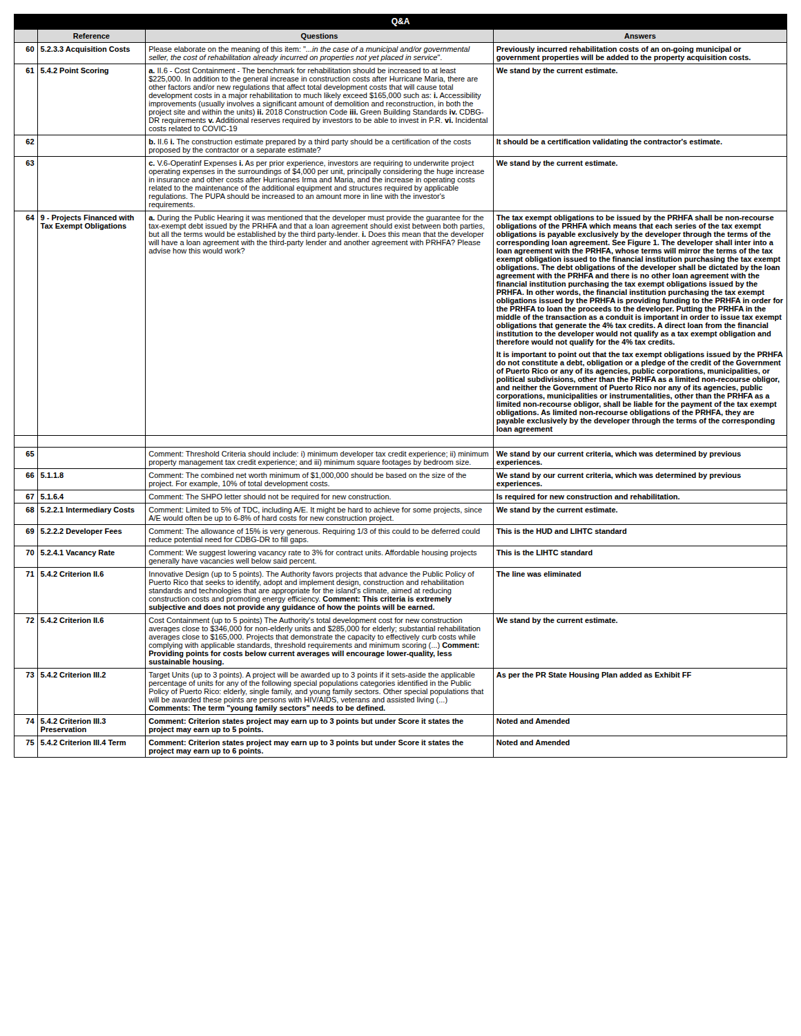Q&A
| | Reference | Questions | Answers |
| --- | --- | --- | --- |
| 60 | 5.2.3.3 Acquisition Costs | Please elaborate on the meaning of this item: " ...in the case of a municipal and/or governmental seller, the cost of rehabilitation already incurred on properties not yet placed in service ". | Previously incurred rehabilitation costs of an on-going municipal or government properties will be added to the property acquisition costs. |
| 61 | 5.4.2 Point Scoring | a. II.6 - Cost Containment - The benchmark for rehabilitation should be increased to at least $225,000. In addition to the general increase in construction costs after Hurricane Maria, there are other factors and/or new regulations that affect total development costs that will cause total development costs in a major rehabilitation to much likely exceed $165,000 such as: i. Accessibility improvements (usually involves a significant amount of demolition and reconstruction, in both the project site and within the units) ii. 2018 Construction Code iii. Green Building Standards iv. CDBG-DR requirements v. Additional reserves required by investors to be able to invest in P.R. vi. Incidental costs related to COVIC-19 | We stand by the current estimate. |
| 62 | | b. II.6 i. The construction estimate prepared by a third party should be a certification of the costs proposed by the contractor or a separate estimate? | It should be a certification validating the contractor's estimate. |
| 63 | | c. V.6-Operatinf Expenses i. As per prior experience, investors are requiring to underwrite project operating expenses in the surroundings of $4,000 per unit, principally considering the huge increase in insurance and other costs after Hurricanes Irma and Maria, and the increase in operating costs related to the maintenance of the additional equipment and structures required by applicable regulations. The PUPA should be increased to an amount more in line with the investor's requirements. | We stand by the current estimate. |
| 64 | 9 - Projects Financed with Tax Exempt Obligations | a. During the Public Hearing it was mentioned that the developer must provide the guarantee for the tax-exempt debt issued by the PRHFA and that a loan agreement should exist between both parties, but all the terms would be established by the third party-lender. i. Does this mean that the developer will have a loan agreement with the third-party lender and another agreement with PRHFA? Please advise how this would work? | The tax exempt obligations to be issued by the PRHFA shall be non-recourse obligations of the PRHFA which means that each series of the tax exempt obligations is payable exclusively by the developer through the terms of the corresponding loan agreement. See Figure 1. The developer shall inter into a loan agreement with the PRHFA, whose terms will mirror the terms of the tax exempt obligation issued to the financial institution purchasing the tax exempt obligations. The debt obligations of the developer shall be dictated by the loan agreement with the PRHFA and there is no other loan agreement with the financial institution purchasing the tax exempt obligations issued by the PRHFA. In other words, the financial institution purchasing the tax exempt obligations issued by the PRHFA is providing funding to the PRHFA in order for the PRHFA to loan the proceeds to the developer. Putting the PRHFA in the middle of the transaction as a conduit is important in order to issue tax exempt obligations that generate the 4% tax credits. A direct loan from the financial institution to the developer would not qualify as a tax exempt obligation and therefore would not qualify for the 4% tax credits. It is important to point out that the tax exempt obligations issued by the PRHFA do not constitute a debt, obligation or a pledge of the credit of the Government of Puerto Rico or any of its agencies, public corporations, municipalities, or political subdivisions, other than the PRHFA as a limited non-recourse obligor, and neither the Government of Puerto Rico nor any of its agencies, public corporations, municipalities or instrumentalities, other than the PRHFA as a limited non-recourse obligor, shall be liable for the payment of the tax exempt obligations. As limited non-recourse obligations of the PRHFA, they are payable exclusively by the developer through the terms of the corresponding loan agreement |
| 65 | | Comment: Threshold Criteria should include: i) minimum developer tax credit experience; ii) minimum property management tax credit experience; and iii) minimum square footages by bedroom size. | We stand by our current criteria, which was determined by previous experiences. |
| 66 | 5.1.1.8 | Comment: The combined net worth minimum of $1,000,000 should be based on the size of the project. For example, 10% of total development costs. | We stand by our current criteria, which was determined by previous experiences. |
| 67 | 5.1.6.4 | Comment: The SHPO letter should not be required for new construction. | Is required for new construction and rehabilitation. |
| 68 | 5.2.2.1 Intermediary Costs | Comment: Limited to 5% of TDC, including A/E. It might be hard to achieve for some projects, since A/E would often be up to 6-8% of hard costs for new construction project. | We stand by the current estimate. |
| 69 | 5.2.2.2 Developer Fees | Comment: The allowance of 15% is very generous. Requiring 1/3 of this could to be deferred could reduce potential need for CDBG-DR to fill gaps. | This is the HUD and LIHTC standard |
| 70 | 5.2.4.1 Vacancy Rate | Comment: We suggest lowering vacancy rate to 3% for contract units. Affordable housing projects generally have vacancies well below said percent. | This is the LIHTC standard |
| 71 | 5.4.2 Criterion II.6 | Innovative Design (up to 5 points). The Authority favors projects that advance the Public Policy of Puerto Rico that seeks to identify, adopt and implement design, construction and rehabilitation standards and technologies that are appropriate for the island's climate, aimed at reducing construction costs and promoting energy efficiency. Comment: This criteria is extremely subjective and does not provide any guidance of how the points will be earned. | The line was eliminated |
| 72 | 5.4.2 Criterion II.6 | Cost Containment (up to 5 points) The Authority's total development cost for new construction averages close to $346,000 for non-elderly units and $285,000 for elderly; substantial rehabilitation averages close to $165,000. Projects that demonstrate the capacity to effectively curb costs while complying with applicable standards, threshold requirements and minimum scoring (...) Comment: Providing points for costs below current averages will encourage lower-quality, less sustainable housing. | We stand by the current estimate. |
| 73 | 5.4.2 Criterion III.2 | Target Units (up to 3 points). A project will be awarded up to 3 points if it sets-aside the applicable percentage of units for any of the following special populations categories identified in the Public Policy of Puerto Rico: elderly, single family, and young family sectors. Other special populations that will be awarded these points are persons with HIV/AIDS, veterans and assisted living (...) Comments: The term "young family sectors" needs to be defined. | As per the PR State Housing Plan added as Exhibit FF |
| 74 | 5.4.2 Criterion III.3 Preservation | Comment: Criterion states project may earn up to 3 points but under Score it states the project may earn up to 5 points. | Noted and Amended |
| 75 | 5.4.2 Criterion III.4 Term | Comment: Criterion states project may earn up to 3 points but under Score it states the project may earn up to 6 points. | Noted and Amended |